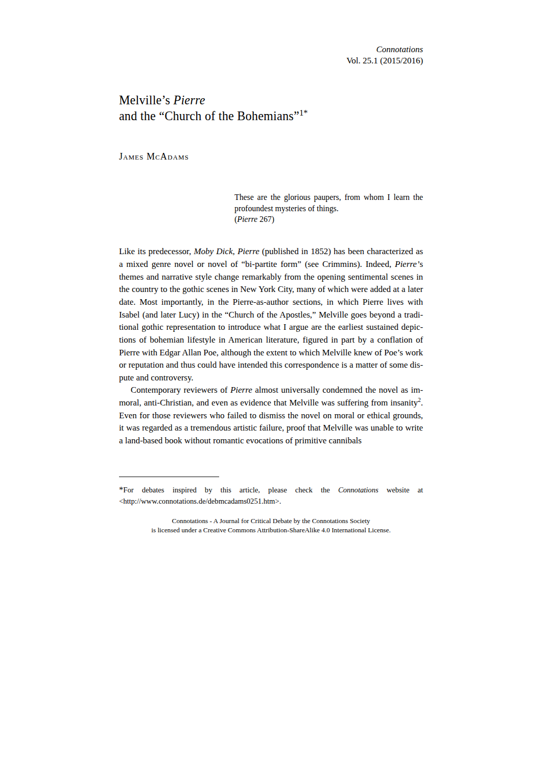Connotations
Vol. 25.1 (2015/2016)
Melville’s Pierre
and the “Church of the Bohemians”1*
James McAdams
These are the glorious paupers, from whom I learn the profoundest mysteries of things.
(Pierre 267)
Like its predecessor, Moby Dick, Pierre (published in 1852) has been characterized as a mixed genre novel or novel of “bi-partite form” (see Crimmins). Indeed, Pierre’s themes and narrative style change remarkably from the opening sentimental scenes in the country to the gothic scenes in New York City, many of which were added at a later date. Most importantly, in the Pierre-as-author sections, in which Pierre lives with Isabel (and later Lucy) in the “Church of the Apostles,” Melville goes beyond a traditional gothic representation to introduce what I argue are the earliest sustained depictions of bohemian lifestyle in American literature, figured in part by a conflation of Pierre with Edgar Allan Poe, although the extent to which Melville knew of Poe’s work or reputation and thus could have intended this correspondence is a matter of some dispute and controversy.
Contemporary reviewers of Pierre almost universally condemned the novel as immoral, anti-Christian, and even as evidence that Melville was suffering from insanity2. Even for those reviewers who failed to dismiss the novel on moral or ethical grounds, it was regarded as a tremendous artistic failure, proof that Melville was unable to write a land-based book without romantic evocations of primitive cannibals
*For debates inspired by this article, please check the Connotations website at <http://www.connotations.de/debmcadams0251.htm>.
Connotations - A Journal for Critical Debate by the Connotations Society
is licensed under a Creative Commons Attribution-ShareAlike 4.0 International License.